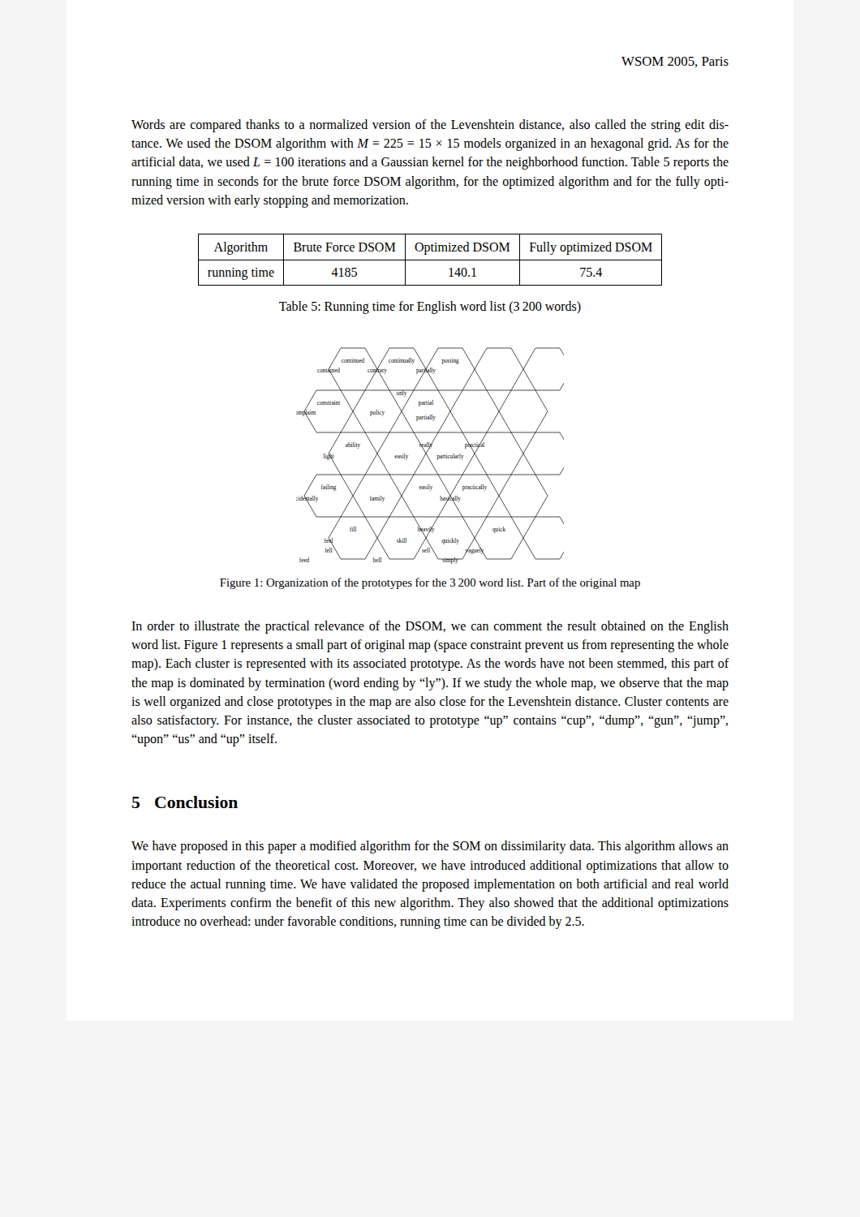WSOM 2005, Paris
Words are compared thanks to a normalized version of the Levenshtein distance, also called the string edit distance. We used the DSOM algorithm with M = 225 = 15 × 15 models organized in an hexagonal grid. As for the artificial data, we used L = 100 iterations and a Gaussian kernel for the neighborhood function. Table 5 reports the running time in seconds for the brute force DSOM algorithm, for the optimized algorithm and for the fully optimized version with early stopping and memorization.
| Algorithm | Brute Force DSOM | Optimized DSOM | Fully optimized DSOM |
| running time | 4185 | 140.1 | 75.4 |
Table 5: Running time for English word list (3 200 words)
continued continually posting contained contrary partially constraint partial only complaint policy partially ability really practical light easily particularly failing easily practically accidentally family basically fill heavily quick feel skill quickly fell sell vaguely feed hell simply
Figure 1: Organization of the prototypes for the 3 200 word list. Part of the original map
In order to illustrate the practical relevance of the DSOM, we can comment the result obtained on the English word list. Figure 1 represents a small part of original map (space constraint prevent us from representing the whole map). Each cluster is represented with its associated prototype. As the words have not been stemmed, this part of the map is dominated by termination (word ending by “ly”). If we study the whole map, we observe that the map is well organized and close prototypes in the map are also close for the Levenshtein distance. Cluster contents are also satisfactory. For instance, the cluster associated to prototype “up” contains “cup”, “dump”, “gun”, “jump”, “upon” “us” and “up” itself.
5 Conclusion
We have proposed in this paper a modified algorithm for the SOM on dissimilarity data. This algorithm allows an important reduction of the theoretical cost. Moreover, we have introduced additional optimizations that allow to reduce the actual running time. We have validated the proposed implementation on both artificial and real world data. Experiments confirm the benefit of this new algorithm. They also showed that the additional optimizations introduce no overhead: under favorable conditions, running time can be divided by 2.5.